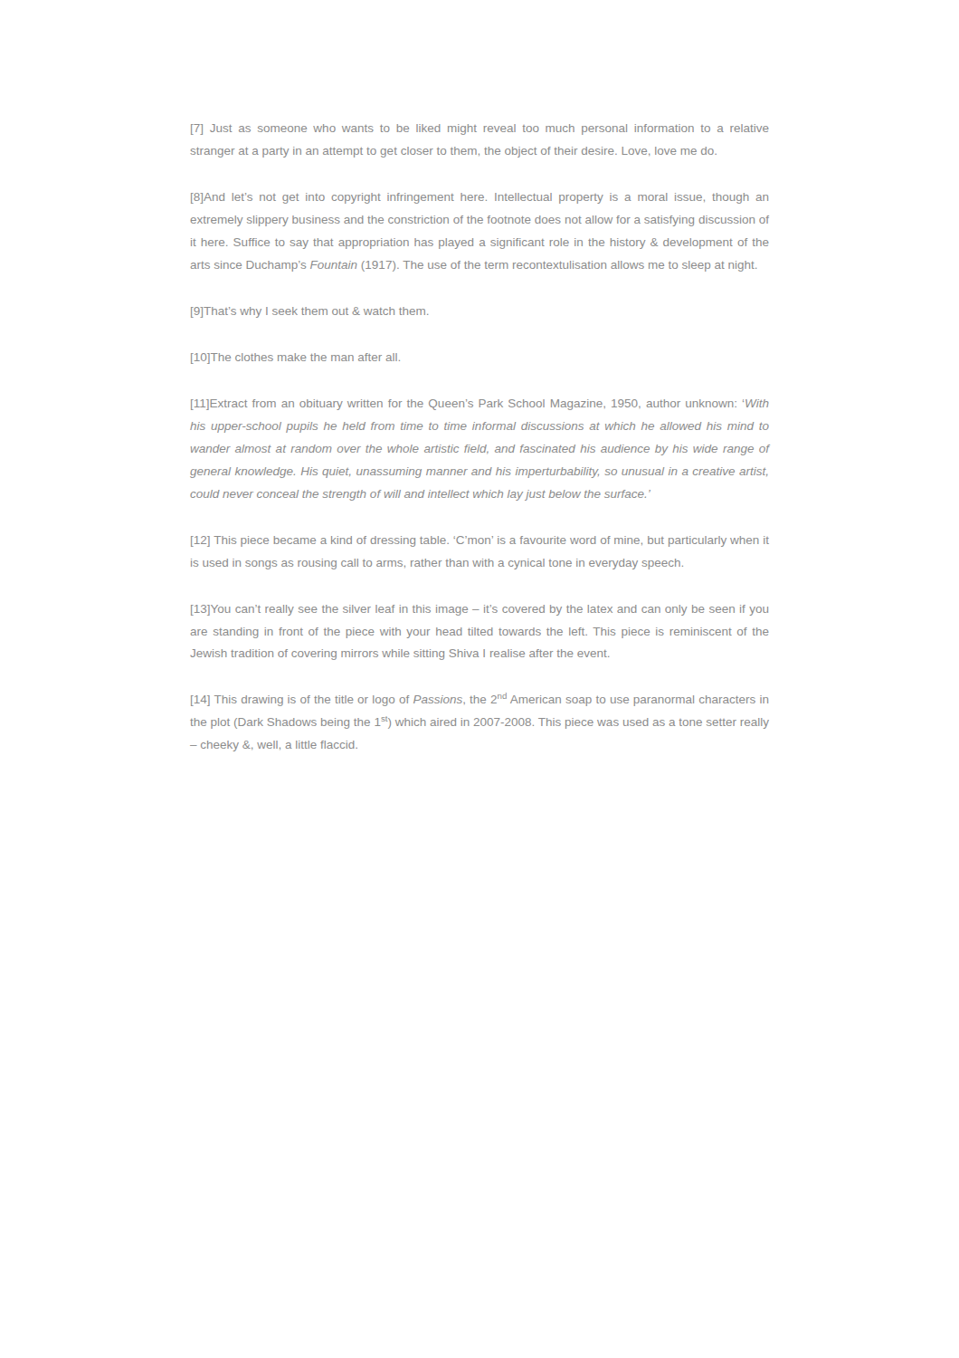[7] Just as someone who wants to be liked might reveal too much personal information to a relative stranger at a party in an attempt to get closer to them, the object of their desire. Love, love me do.
[8]And let’s not get into copyright infringement here. Intellectual property is a moral issue, though an extremely slippery business and the constriction of the footnote does not allow for a satisfying discussion of it here. Suffice to say that appropriation has played a significant role in the history & development of the arts since Duchamp’s Fountain (1917). The use of the term recontextulisation allows me to sleep at night.
[9]That’s why I seek them out & watch them.
[10]The clothes make the man after all.
[11]Extract from an obituary written for the Queen’s Park School Magazine, 1950, author unknown: ‘With his upper-school pupils he held from time to time informal discussions at which he allowed his mind to wander almost at random over the whole artistic field, and fascinated his audience by his wide range of general knowledge. His quiet, unassuming manner and his imperturbability, so unusual in a creative artist, could never conceal the strength of will and intellect which lay just below the surface.’
[12] This piece became a kind of dressing table. ‘C’mon’ is a favourite word of mine, but particularly when it is used in songs as rousing call to arms, rather than with a cynical tone in everyday speech.
[13]You can’t really see the silver leaf in this image – it’s covered by the latex and can only be seen if you are standing in front of the piece with your head tilted towards the left. This piece is reminiscent of the Jewish tradition of covering mirrors while sitting Shiva I realise after the event.
[14] This drawing is of the title or logo of Passions, the 2nd American soap to use paranormal characters in the plot (Dark Shadows being the 1st) which aired in 2007-2008. This piece was used as a tone setter really – cheeky &, well, a little flaccid.